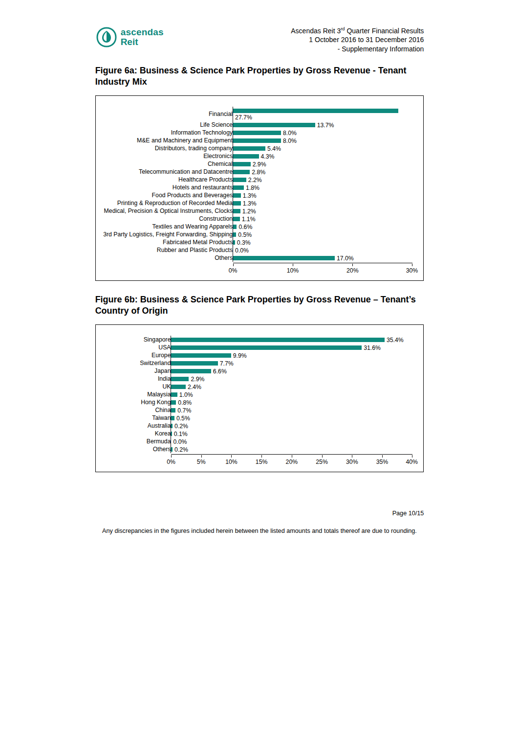ascendas
Reit
Ascendas Reit 3rd Quarter Financial Results
1 October 2016 to 31 December 2016
- Supplementary Information
Figure 6a: Business & Science Park Properties by Gross Revenue - Tenant Industry Mix
| Financial | 27.7% |
| Life Science | 13.7% |
| Information Technology | 8.0% |
| M&E and Machinery and Equipment | 8.0% |
| Distributors, trading company | 5.4% |
| Electronics | 4.3% |
| Chemical | 2.9% |
| Telecommunication and Datacentre | 2.8% |
| Healthcare Products | 2.2% |
| Hotels and restaurants | 1.8% |
| Food Products and Beverages | 1.3% |
| Printing & Reproduction of Recorded Media | 1.3% |
| Medical, Precision & Optical Instruments, Clocks | 1.2% |
| Construction | 1.1% |
| Textiles and Wearing Apparels | 0.6% |
| 3rd Party Logistics, Freight Forwarding, Shipping | 0.5% |
| Fabricated Metal Products | 0.3% |
| Rubber and Plastic Products | 0.0% |
| Others | 17.0% |
| | 0% 10% 20% 30% |
Figure 6b: Business & Science Park Properties by Gross Revenue – Tenant’s Country of Origin
| Singapore | 35.4% |
| USA | 31.6% |
| Europe | 9.9% |
| Switzerland | 7.7% |
| Japan | 6.6% |
| India | 2.9% |
| UK | 2.4% |
| Malaysia | 1.0% |
| Hong Kong | 0.8% |
| China | 0.7% |
| Taiwan | 0.5% |
| Australia | 0.2% |
| Korea | 0.1% |
| Bermuda | 0.0% |
| Others | 0.2% |
| | 0% 5% 10% 15% 20% 25% 30% 35% 40% |
Page 10/15
Any discrepancies in the figures included herein between the listed amounts and totals thereof are due to rounding.